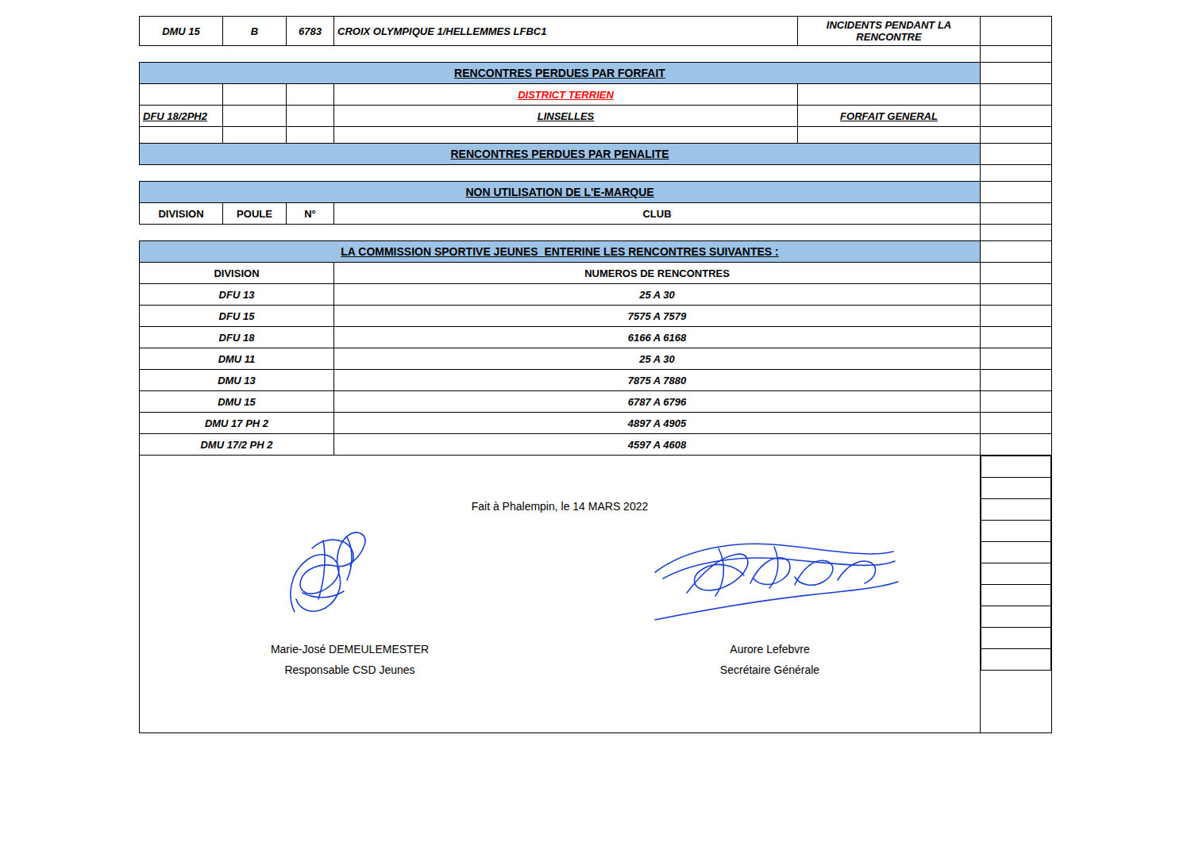| DMU 15 | B | 6783 | CROIX OLYMPIQUE 1/HELLEMMES LFBC1 | INCIDENTS PENDANT LA RENCONTRE | |
| RENCONTRES PERDUES PAR FORFAIT | |
| | | | DISTRICT TERRIEN | | |
| DFU 18/2PH2 | | | LINSELLES | FORFAIT GENERAL | |
| RENCONTRES PERDUES PAR PENALITE | |
| NON UTILISATION DE L'E-MARQUE | |
| DIVISION | POULE | N° | CLUB | |
| LA COMMISSION SPORTIVE JEUNES ENTERINE LES RENCONTRES SUIVANTES : | |
| DIVISION | NUMEROS DE RENCONTRES | |
| DFU 13 | 25 A 30 | |
| DFU 15 | 7575 A 7579 | |
| DFU 18 | 6166 A 6168 | |
| DMU 11 | 25 A 30 | |
| DMU 13 | 7875 A 7880 | |
| DMU 15 | 6787 A 6796 | |
| DMU 17 PH 2 | 4897 A 4905 | |
| DMU 17/2 PH 2 | 4597 A 4608 | |
| / Fait à Phalempin, le 14 MARS 2022 / / Marie-José DEMEULEMESTER / Aurore Lefebvre / / Responsable CSD Jeunes / Secrétaire Générale / | |